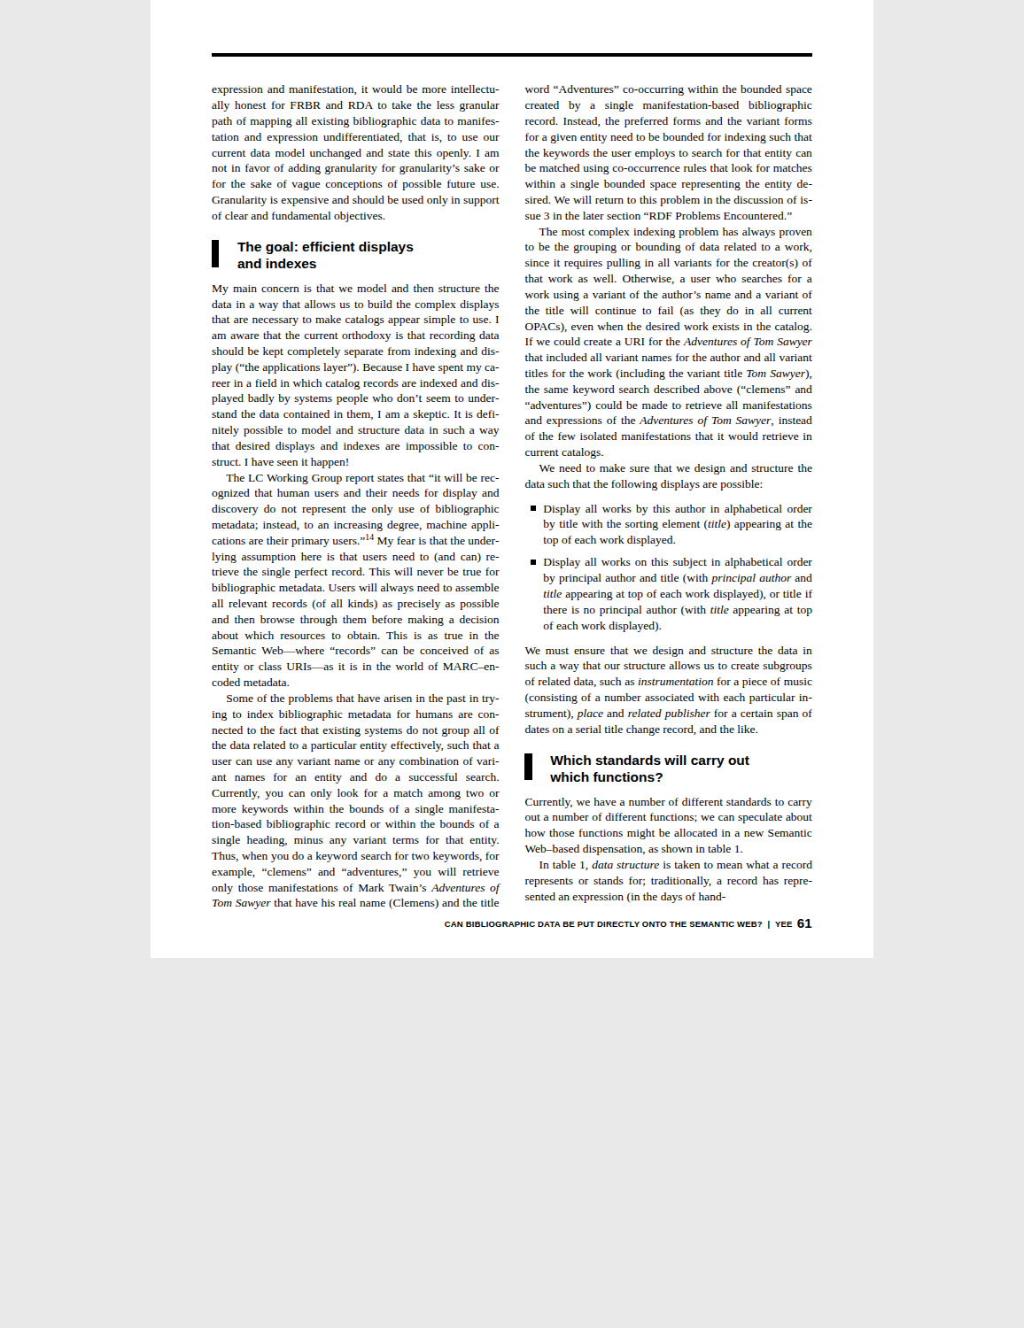expression and manifestation, it would be more intellectually honest for FRBR and RDA to take the less granular path of mapping all existing bibliographic data to manifestation and expression undifferentiated, that is, to use our current data model unchanged and state this openly. I am not in favor of adding granularity for granularity’s sake or for the sake of vague conceptions of possible future use. Granularity is expensive and should be used only in support of clear and fundamental objectives.
The goal: efficient displays
and indexes
My main concern is that we model and then structure the data in a way that allows us to build the complex displays that are necessary to make catalogs appear simple to use. I am aware that the current orthodoxy is that recording data should be kept completely separate from indexing and display (“the applications layer”). Because I have spent my career in a field in which catalog records are indexed and displayed badly by systems people who don’t seem to understand the data contained in them, I am a skeptic. It is definitely possible to model and structure data in such a way that desired displays and indexes are impossible to construct. I have seen it happen!
The LC Working Group report states that “it will be recognized that human users and their needs for display and discovery do not represent the only use of bibliographic metadata; instead, to an increasing degree, machine applications are their primary users.”14 My fear is that the underlying assumption here is that users need to (and can) retrieve the single perfect record. This will never be true for bibliographic metadata. Users will always need to assemble all relevant records (of all kinds) as precisely as possible and then browse through them before making a decision about which resources to obtain. This is as true in the Semantic Web—where “records” can be conceived of as entity or class URIs—as it is in the world of MARC–encoded metadata.
Some of the problems that have arisen in the past in trying to index bibliographic metadata for humans are connected to the fact that existing systems do not group all of the data related to a particular entity effectively, such that a user can use any variant name or any combination of variant names for an entity and do a successful search. Currently, you can only look for a match among two or more keywords within the bounds of a single manifestation-based bibliographic record or within the bounds of a single heading, minus any variant terms for that entity. Thus, when you do a keyword search for two keywords, for example, “clemens” and “adventures,” you will retrieve only those manifestations of Mark Twain’s Adventures of Tom Sawyer that have his real name (Clemens) and the title word “Adventures” co-occurring within the bounded space created by a single manifestation-based bibliographic record. Instead, the preferred forms and the variant forms for a given entity need to be bounded for indexing such that the keywords the user employs to search for that entity can be matched using co-occurrence rules that look for matches within a single bounded space representing the entity desired. We will return to this problem in the discussion of issue 3 in the later section “RDF Problems Encountered.”
The most complex indexing problem has always proven to be the grouping or bounding of data related to a work, since it requires pulling in all variants for the creator(s) of that work as well. Otherwise, a user who searches for a work using a variant of the author’s name and a variant of the title will continue to fail (as they do in all current OPACs), even when the desired work exists in the catalog. If we could create a URI for the Adventures of Tom Sawyer that included all variant names for the author and all variant titles for the work (including the variant title Tom Sawyer), the same keyword search described above (“clemens” and “adventures”) could be made to retrieve all manifestations and expressions of the Adventures of Tom Sawyer, instead of the few isolated manifestations that it would retrieve in current catalogs.
We need to make sure that we design and structure the data such that the following displays are possible:
Display all works by this author in alphabetical order by title with the sorting element (title) appearing at the top of each work displayed.
Display all works on this subject in alphabetical order by principal author and title (with principal author and title appearing at top of each work displayed), or title if there is no principal author (with title appearing at top of each work displayed).
We must ensure that we design and structure the data in such a way that our structure allows us to create subgroups of related data, such as instrumentation for a piece of music (consisting of a number associated with each particular instrument), place and related publisher for a certain span of dates on a serial title change record, and the like.
Which standards will carry out
which functions?
Currently, we have a number of different standards to carry out a number of different functions; we can speculate about how those functions might be allocated in a new Semantic Web–based dispensation, as shown in table 1.
In table 1, data structure is taken to mean what a record represents or stands for; traditionally, a record has represented an expression (in the days of hand-
CAN BIBLIOGRAPHIC DATA BE PUT DIRECTLY ONTO THE SEMANTIC WEB? | YEE61